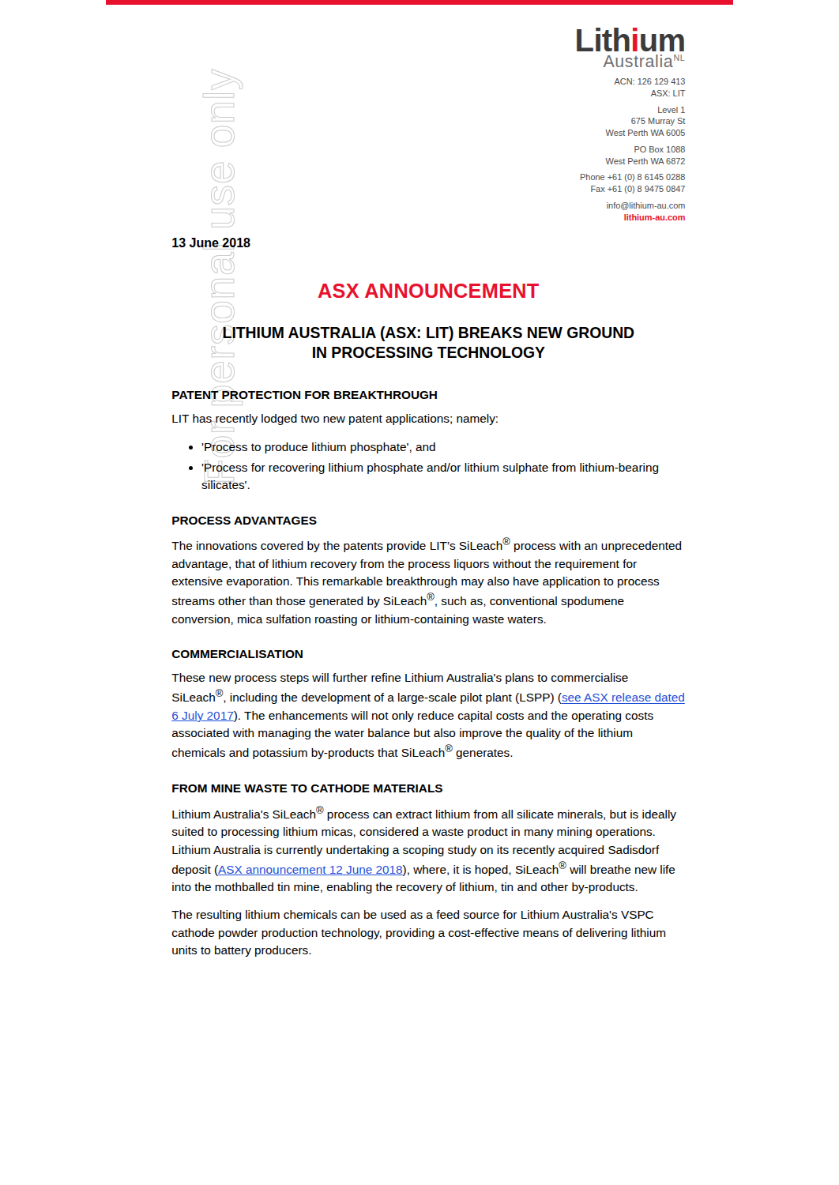For personal use only
Lithium
AustraliaNL
ACN: 126 129 413
ASX: LIT
Level 1
675 Murray St
West Perth WA 6005
PO Box 1088
West Perth WA 6872
Phone +61 (0) 8 6145 0288
Fax +61 (0) 8 9475 0847
info@lithium-au.com
lithium-au.com
13 June 2018
ASX ANNOUNCEMENT
LITHIUM AUSTRALIA (ASX: LIT) BREAKS NEW GROUND
IN PROCESSING TECHNOLOGY
PATENT PROTECTION FOR BREAKTHROUGH
LIT has recently lodged two new patent applications; namely:
'Process to produce lithium phosphate', and
'Process for recovering lithium phosphate and/or lithium sulphate from lithium-bearing silicates'.
PROCESS ADVANTAGES
The innovations covered by the patents provide LIT’s SiLeach® process with an unprecedented advantage, that of lithium recovery from the process liquors without the requirement for extensive evaporation. This remarkable breakthrough may also have application to process streams other than those generated by SiLeach®, such as, conventional spodumene conversion, mica sulfation roasting or lithium-containing waste waters.
COMMERCIALISATION
These new process steps will further refine Lithium Australia's plans to commercialise SiLeach®, including the development of a large-scale pilot plant (LSPP) (see ASX release dated 6 July 2017). The enhancements will not only reduce capital costs and the operating costs associated with managing the water balance but also improve the quality of the lithium chemicals and potassium by-products that SiLeach® generates.
FROM MINE WASTE TO CATHODE MATERIALS
Lithium Australia's SiLeach® process can extract lithium from all silicate minerals, but is ideally suited to processing lithium micas, considered a waste product in many mining operations. Lithium Australia is currently undertaking a scoping study on its recently acquired Sadisdorf deposit (ASX announcement 12 June 2018), where, it is hoped, SiLeach® will breathe new life into the mothballed tin mine, enabling the recovery of lithium, tin and other by-products.
The resulting lithium chemicals can be used as a feed source for Lithium Australia's VSPC cathode powder production technology, providing a cost-effective means of delivering lithium units to battery producers.